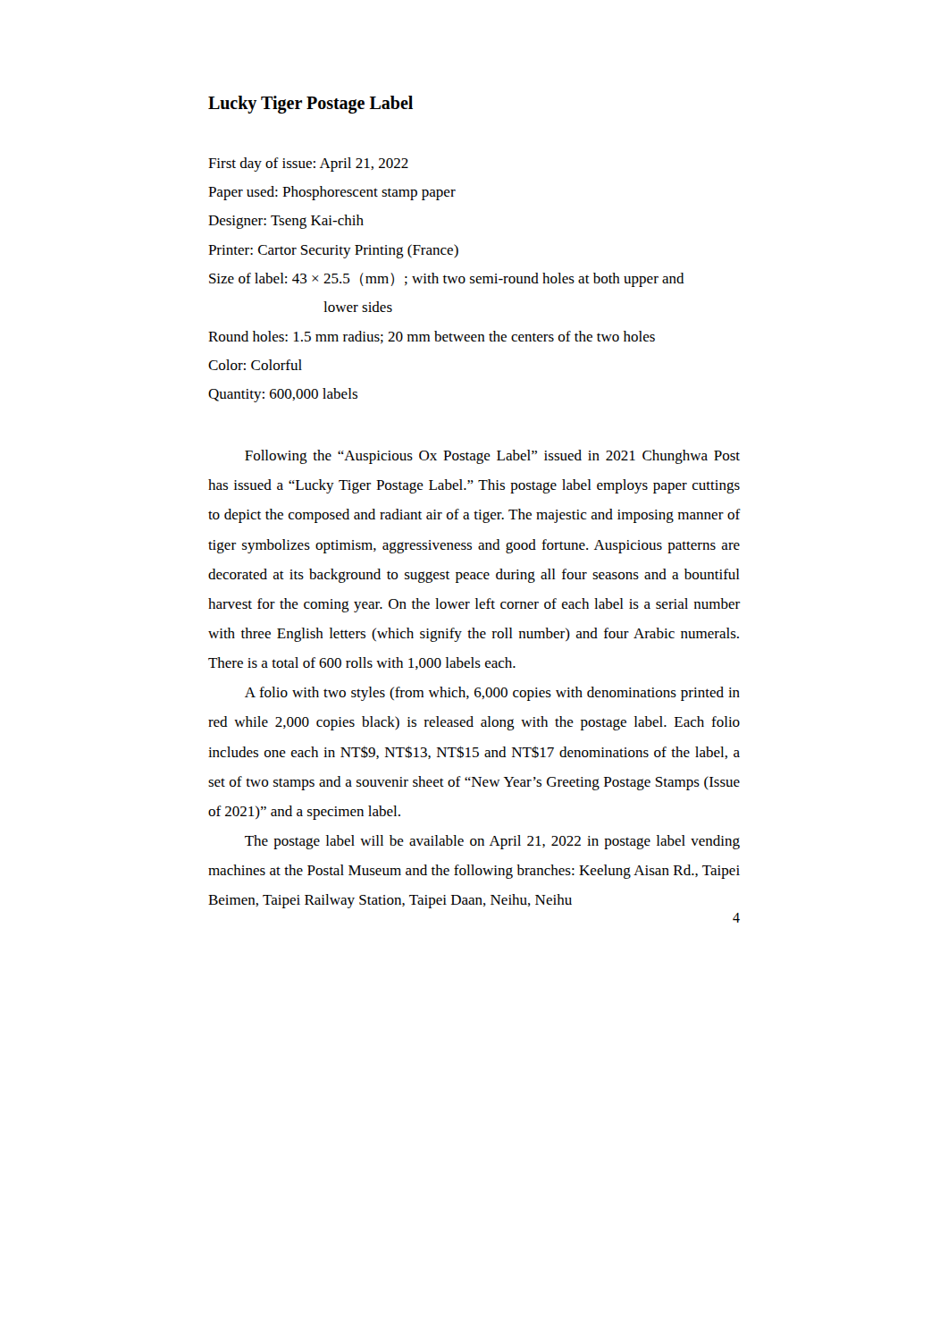Lucky Tiger Postage Label
First day of issue: April 21, 2022
Paper used: Phosphorescent stamp paper
Designer: Tseng Kai-chih
Printer: Cartor Security Printing (France)
Size of label: 43 × 25.5（mm）; with two semi-round holes at both upper and
lower sides
Round holes: 1.5 mm radius; 20 mm between the centers of the two holes
Color: Colorful
Quantity: 600,000 labels
Following the “Auspicious Ox Postage Label” issued in 2021 Chunghwa Post has issued a “Lucky Tiger Postage Label.” This postage label employs paper cuttings to depict the composed and radiant air of a tiger. The majestic and imposing manner of tiger symbolizes optimism, aggressiveness and good fortune. Auspicious patterns are decorated at its background to suggest peace during all four seasons and a bountiful harvest for the coming year. On the lower left corner of each label is a serial number with three English letters (which signify the roll number) and four Arabic numerals. There is a total of 600 rolls with 1,000 labels each.
A folio with two styles (from which, 6,000 copies with denominations printed in red while 2,000 copies black) is released along with the postage label. Each folio includes one each in NT$9, NT$13, NT$15 and NT$17 denominations of the label, a set of two stamps and a souvenir sheet of “New Year’s Greeting Postage Stamps (Issue of 2021)” and a specimen label.
The postage label will be available on April 21, 2022 in postage label vending machines at the Postal Museum and the following branches: Keelung Aisan Rd., Taipei Beimen, Taipei Railway Station, Taipei Daan, Neihu, Neihu
4